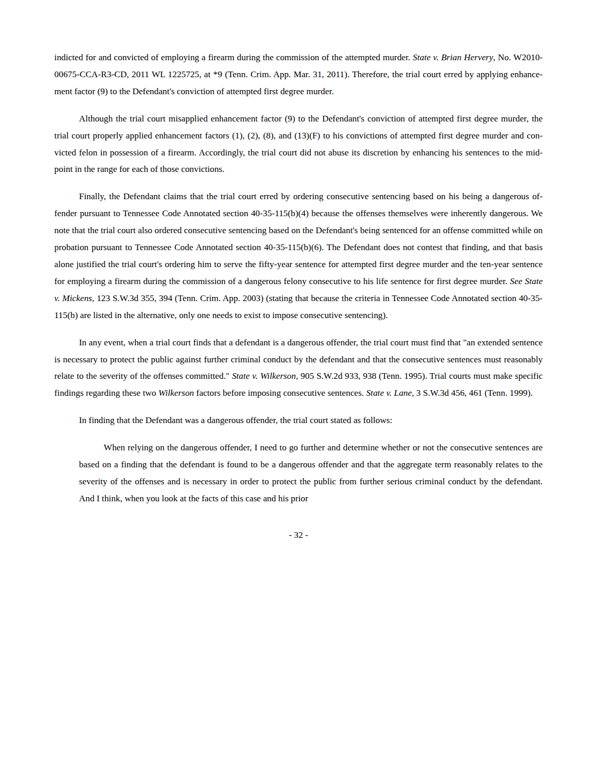indicted for and convicted of employing a firearm during the commission of the attempted murder. State v. Brian Hervery, No. W2010-00675-CCA-R3-CD, 2011 WL 1225725, at *9 (Tenn. Crim. App. Mar. 31, 2011). Therefore, the trial court erred by applying enhancement factor (9) to the Defendant's conviction of attempted first degree murder.
Although the trial court misapplied enhancement factor (9) to the Defendant's conviction of attempted first degree murder, the trial court properly applied enhancement factors (1), (2), (8), and (13)(F) to his convictions of attempted first degree murder and convicted felon in possession of a firearm. Accordingly, the trial court did not abuse its discretion by enhancing his sentences to the midpoint in the range for each of those convictions.
Finally, the Defendant claims that the trial court erred by ordering consecutive sentencing based on his being a dangerous offender pursuant to Tennessee Code Annotated section 40-35-115(b)(4) because the offenses themselves were inherently dangerous. We note that the trial court also ordered consecutive sentencing based on the Defendant's being sentenced for an offense committed while on probation pursuant to Tennessee Code Annotated section 40-35-115(b)(6). The Defendant does not contest that finding, and that basis alone justified the trial court's ordering him to serve the fifty-year sentence for attempted first degree murder and the ten-year sentence for employing a firearm during the commission of a dangerous felony consecutive to his life sentence for first degree murder. See State v. Mickens, 123 S.W.3d 355, 394 (Tenn. Crim. App. 2003) (stating that because the criteria in Tennessee Code Annotated section 40-35-115(b) are listed in the alternative, only one needs to exist to impose consecutive sentencing).
In any event, when a trial court finds that a defendant is a dangerous offender, the trial court must find that "an extended sentence is necessary to protect the public against further criminal conduct by the defendant and that the consecutive sentences must reasonably relate to the severity of the offenses committed." State v. Wilkerson, 905 S.W.2d 933, 938 (Tenn. 1995). Trial courts must make specific findings regarding these two Wilkerson factors before imposing consecutive sentences. State v. Lane, 3 S.W.3d 456, 461 (Tenn. 1999).
In finding that the Defendant was a dangerous offender, the trial court stated as follows:
When relying on the dangerous offender, I need to go further and determine whether or not the consecutive sentences are based on a finding that the defendant is found to be a dangerous offender and that the aggregate term reasonably relates to the severity of the offenses and is necessary in order to protect the public from further serious criminal conduct by the defendant. And I think, when you look at the facts of this case and his prior
- 32 -